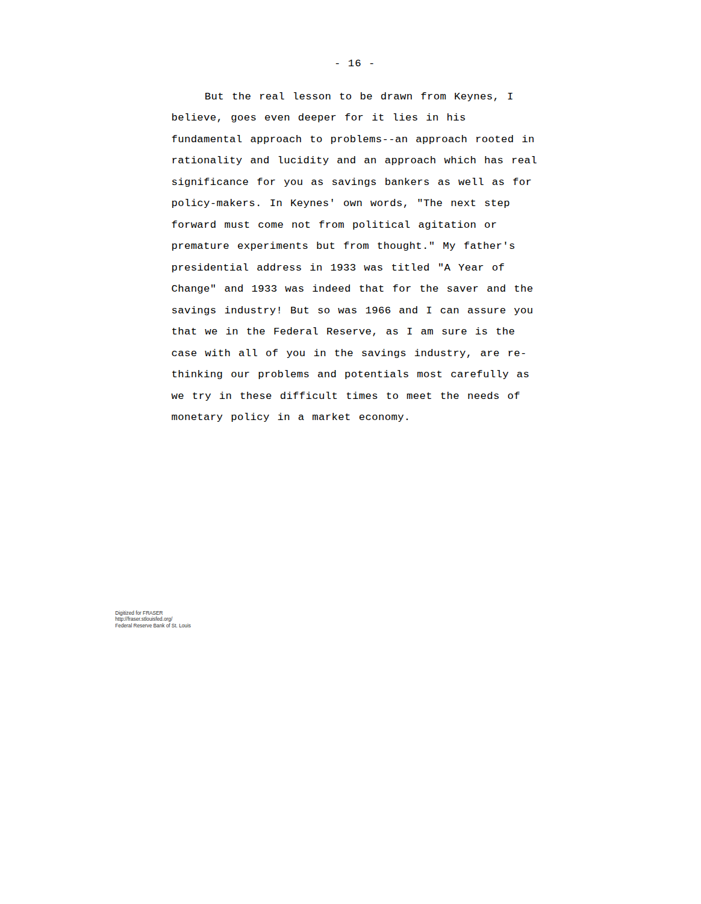- 16 -
But the real lesson to be drawn from Keynes, I believe, goes even deeper for it lies in his fundamental approach to problems--an approach rooted in rationality and lucidity and an approach which has real significance for you as savings bankers as well as for policy-makers. In Keynes' own words, "The next step forward must come not from political agitation or premature experiments but from thought." My father's presidential address in 1933 was titled "A Year of Change" and 1933 was indeed that for the saver and the savings industry! But so was 1966 and I can assure you that we in the Federal Reserve, as I am sure is the case with all of you in the savings industry, are re-thinking our problems and potentials most carefully as we try in these difficult times to meet the needs of monetary policy in a market economy.
Digitized for FRASER
http://fraser.stlouisfed.org/
Federal Reserve Bank of St. Louis